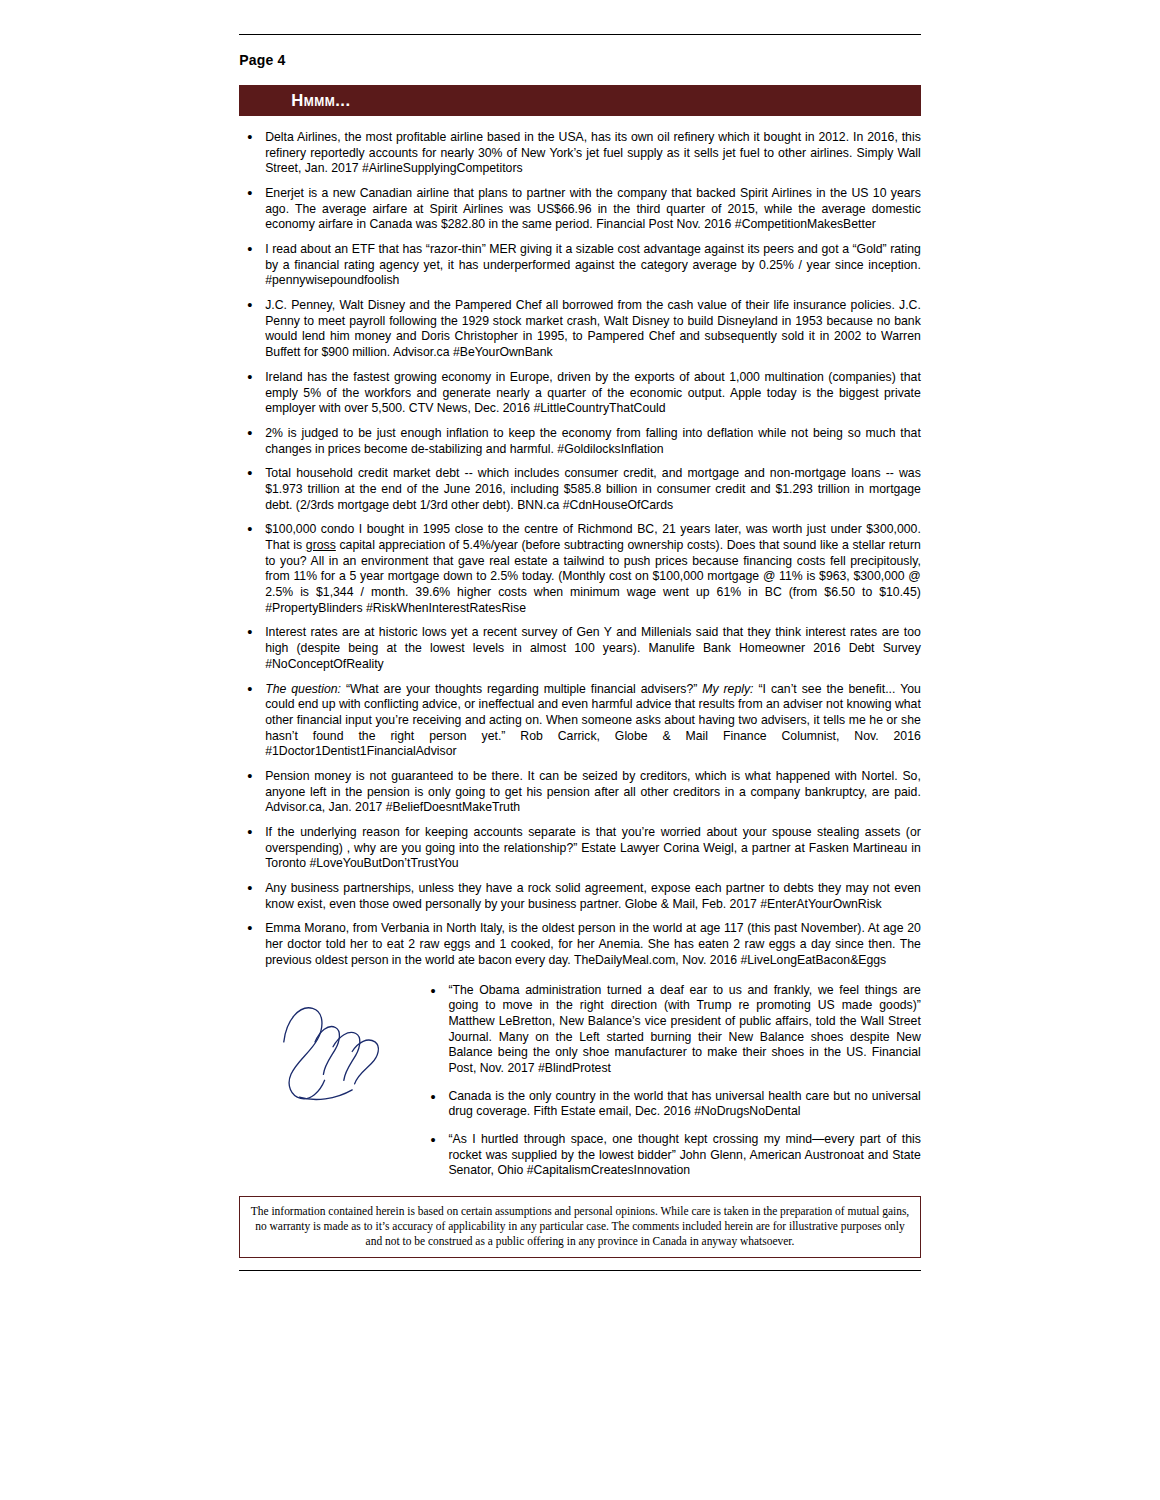Page 4
Hmmm...
Delta Airlines, the most profitable airline based in the USA, has its own oil refinery which it bought in 2012. In 2016, this refinery reportedly accounts for nearly 30% of New York’s jet fuel supply as it sells jet fuel to other airlines. Simply Wall Street, Jan. 2017 #AirlineSupplyingCompetitors
Enerjet is a new Canadian airline that plans to partner with the company that backed Spirit Airlines in the US 10 years ago. The average airfare at Spirit Airlines was US$66.96 in the third quarter of 2015, while the average domestic economy airfare in Canada was $282.80 in the same period. Financial Post Nov. 2016 #CompetitionMakesBetter
I read about an ETF that has “razor-thin” MER giving it a sizable cost advantage against its peers and got a “Gold” rating by a financial rating agency yet, it has underperformed against the category average by 0.25% / year since inception. #pennywisepoundfoolish
J.C. Penney, Walt Disney and the Pampered Chef all borrowed from the cash value of their life insurance policies. J.C. Penny to meet payroll following the 1929 stock market crash, Walt Disney to build Disneyland in 1953 because no bank would lend him money and Doris Christopher in 1995, to Pampered Chef and subsequently sold it in 2002 to Warren Buffett for $900 million. Advisor.ca #BeYourOwnBank
Ireland has the fastest growing economy in Europe, driven by the exports of about 1,000 multination (companies) that emply 5% of the workfors and generate nearly a quarter of the economic output. Apple today is the biggest private employer with over 5,500. CTV News, Dec. 2016 #LittleCountryThatCould
2% is judged to be just enough inflation to keep the economy from falling into deflation while not being so much that changes in prices become de-stabilizing and harmful. #GoldilocksInflation
Total household credit market debt -- which includes consumer credit, and mortgage and non-mortgage loans -- was $1.973 trillion at the end of the June 2016, including $585.8 billion in consumer credit and $1.293 trillion in mortgage debt. (2/3rds mortgage debt 1/3rd other debt). BNN.ca #CdnHouseOfCards
$100,000 condo I bought in 1995 close to the centre of Richmond BC, 21 years later, was worth just under $300,000. That is gross capital appreciation of 5.4%/year (before subtracting ownership costs). Does that sound like a stellar return to you? All in an environment that gave real estate a tailwind to push prices because financing costs fell precipitously, from 11% for a 5 year mortgage down to 2.5% today. (Monthly cost on $100,000 mortgage @ 11% is $963, $300,000 @ 2.5% is $1,344 / month. 39.6% higher costs when minimum wage went up 61% in BC (from $6.50 to $10.45) #PropertyBlinders #RiskWhenInterestRatesRise
Interest rates are at historic lows yet a recent survey of Gen Y and Millenials said that they think interest rates are too high (despite being at the lowest levels in almost 100 years). Manulife Bank Homeowner 2016 Debt Survey #NoConceptOfReality
The question: “What are your thoughts regarding multiple financial advisers?” My reply: “I can’t see the benefit... You could end up with conflicting advice, or ineffectual and even harmful advice that results from an adviser not knowing what other financial input you’re receiving and acting on. When someone asks about having two advisers, it tells me he or she hasn’t found the right person yet.” Rob Carrick, Globe & Mail Finance Columnist, Nov. 2016 #1Doctor1Dentist1FinancialAdvisor
Pension money is not guaranteed to be there. It can be seized by creditors, which is what happened with Nortel. So, anyone left in the pension is only going to get his pension after all other creditors in a company bankruptcy, are paid. Advisor.ca, Jan. 2017 #BeliefDoesntMakeTruth
If the underlying reason for keeping accounts separate is that you’re worried about your spouse stealing assets (or overspending) , why are you going into the relationship?” Estate Lawyer Corina Weigl, a partner at Fasken Martineau in Toronto #LoveYouButDon’tTrustYou
Any business partnerships, unless they have a rock solid agreement, expose each partner to debts they may not even know exist, even those owed personally by your business partner. Globe & Mail, Feb. 2017 #EnterAtYourOwnRisk
Emma Morano, from Verbania in North Italy, is the oldest person in the world at age 117 (this past November). At age 20 her doctor told her to eat 2 raw eggs and 1 cooked, for her Anemia. She has eaten 2 raw eggs a day since then. The previous oldest person in the world ate bacon every day. TheDailyMeal.com, Nov. 2016 #LiveLongEatBacon&Eggs
“The Obama administration turned a deaf ear to us and frankly, we feel things are going to move in the right direction (with Trump re promoting US made goods)” Matthew LeBretton, New Balance’s vice president of public affairs, told the Wall Street Journal. Many on the Left started burning their New Balance shoes despite New Balance being the only shoe manufacturer to make their shoes in the US. Financial Post, Nov. 2017 #BlindProtest
Canada is the only country in the world that has universal health care but no universal drug coverage. Fifth Estate email, Dec. 2016 #NoDrugsNoDental
“As I hurtled through space, one thought kept crossing my mind—every part of this rocket was supplied by the lowest bidder” John Glenn, American Austronoat and State Senator, Ohio #CapitalismCreatesInnovation
The information contained herein is based on certain assumptions and personal opinions. While care is taken in the preparation of mutual gains, no warranty is made as to it’s accuracy of applicability in any particular case. The comments included herein are for illustrative purposes only and not to be construed as a public offering in any province in Canada in anyway whatsoever.